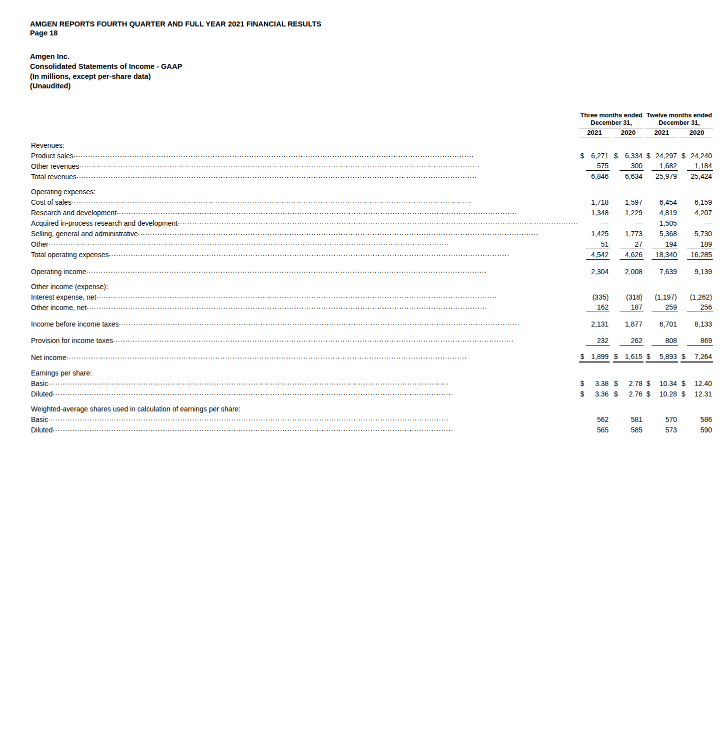AMGEN REPORTS FOURTH QUARTER AND FULL YEAR 2021 FINANCIAL RESULTS
Page 18
Amgen Inc.
Consolidated Statements of Income - GAAP
(In millions, except per-share data)
(Unaudited)
| | Three months ended December 31, | | Twelve months ended December 31, |
| | 2021 | | 2020 | | 2021 | | 2020 |
| Revenues: | |
| Product sales | $ | 6,271 | | $ | 6,334 | | $ | 24,297 | | $ | 24,240 |
| Other revenues | | 575 | | | 300 | | | 1,682 | | | 1,184 |
| Total revenues | | 6,846 | | | 6,634 | | | 25,979 | | | 25,424 |
| Operating expenses: | |
| Cost of sales | | 1,718 | | | 1,597 | | | 6,454 | | | 6,159 |
| Research and development | | 1,348 | | | 1,229 | | | 4,819 | | | 4,207 |
| Acquired in-process research and development | | — | | | — | | | 1,505 | | | — |
| Selling, general and administrative | | 1,425 | | | 1,773 | | | 5,368 | | | 5,730 |
| Other | | 51 | | | 27 | | | 194 | | | 189 |
| Total operating expenses | | 4,542 | | | 4,626 | | | 18,340 | | | 16,285 |
| Operating income | | 2,304 | | | 2,008 | | | 7,639 | | | 9,139 |
| Other income (expense): | |
| Interest expense, net | | (335) | | | (318) | | | (1,197) | | | (1,262) |
| Other income, net | | 162 | | | 187 | | | 259 | | | 256 |
| Income before income taxes | | 2,131 | | | 1,877 | | | 6,701 | | | 8,133 |
| Provision for income taxes | | 232 | | | 262 | | | 808 | | | 869 |
| Net income | $ | 1,899 | | $ | 1,615 | | $ | 5,893 | | $ | 7,264 |
| Earnings per share: | |
| Basic | $ | 3.38 | | $ | 2.78 | | $ | 10.34 | | $ | 12.40 |
| Diluted | $ | 3.36 | | $ | 2.76 | | $ | 10.28 | | $ | 12.31 |
| Weighted-average shares used in calculation of earnings per share: | |
| Basic | | 562 | | | 581 | | | 570 | | | 586 |
| Diluted | | 565 | | | 585 | | | 573 | | | 590 |